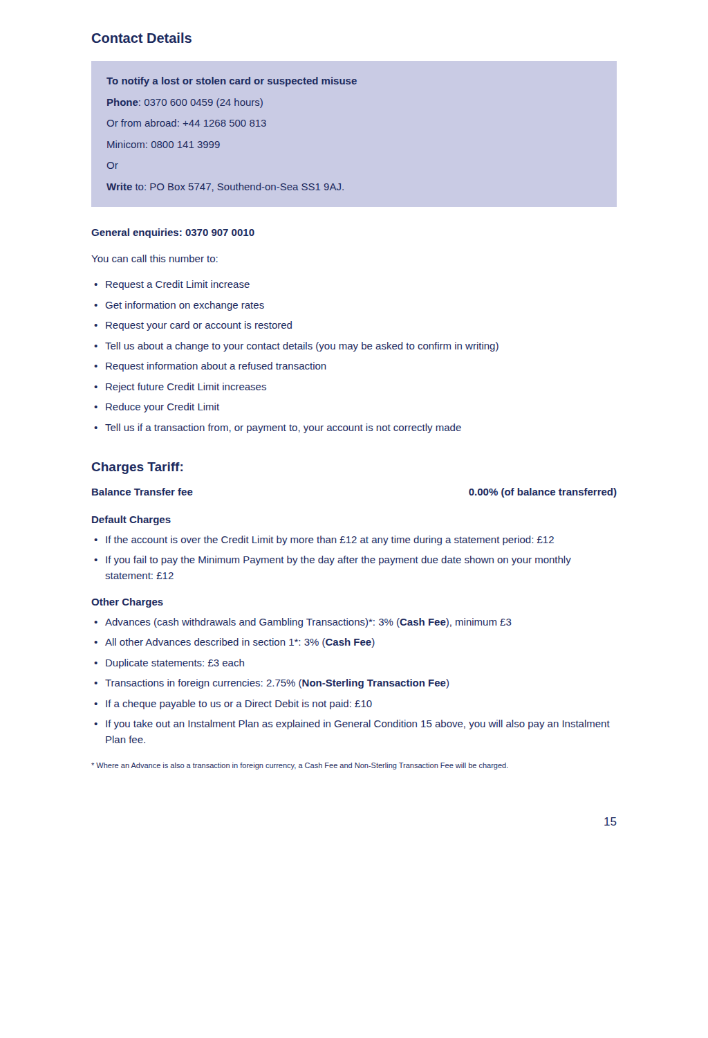Contact Details
To notify a lost or stolen card or suspected misuse
Phone: 0370 600 0459 (24 hours)
Or from abroad: +44 1268 500 813
Minicom: 0800 141 3999
Or
Write to: PO Box 5747, Southend-on-Sea SS1 9AJ.
General enquiries: 0370 907 0010
You can call this number to:
Request a Credit Limit increase
Get information on exchange rates
Request your card or account is restored
Tell us about a change to your contact details (you may be asked to confirm in writing)
Request information about a refused transaction
Reject future Credit Limit increases
Reduce your Credit Limit
Tell us if a transaction from, or payment to, your account is not correctly made
Charges Tariff:
Balance Transfer fee 0.00% (of balance transferred)
Default Charges
If the account is over the Credit Limit by more than £12 at any time during a statement period: £12
If you fail to pay the Minimum Payment by the day after the payment due date shown on your monthly statement: £12
Other Charges
Advances (cash withdrawals and Gambling Transactions)*: 3% (Cash Fee), minimum £3
All other Advances described in section 1*: 3% (Cash Fee)
Duplicate statements: £3 each
Transactions in foreign currencies: 2.75% (Non-Sterling Transaction Fee)
If a cheque payable to us or a Direct Debit is not paid: £10
If you take out an Instalment Plan as explained in General Condition 15 above, you will also pay an Instalment Plan fee.
* Where an Advance is also a transaction in foreign currency, a Cash Fee and Non-Sterling Transaction Fee will be charged.
15